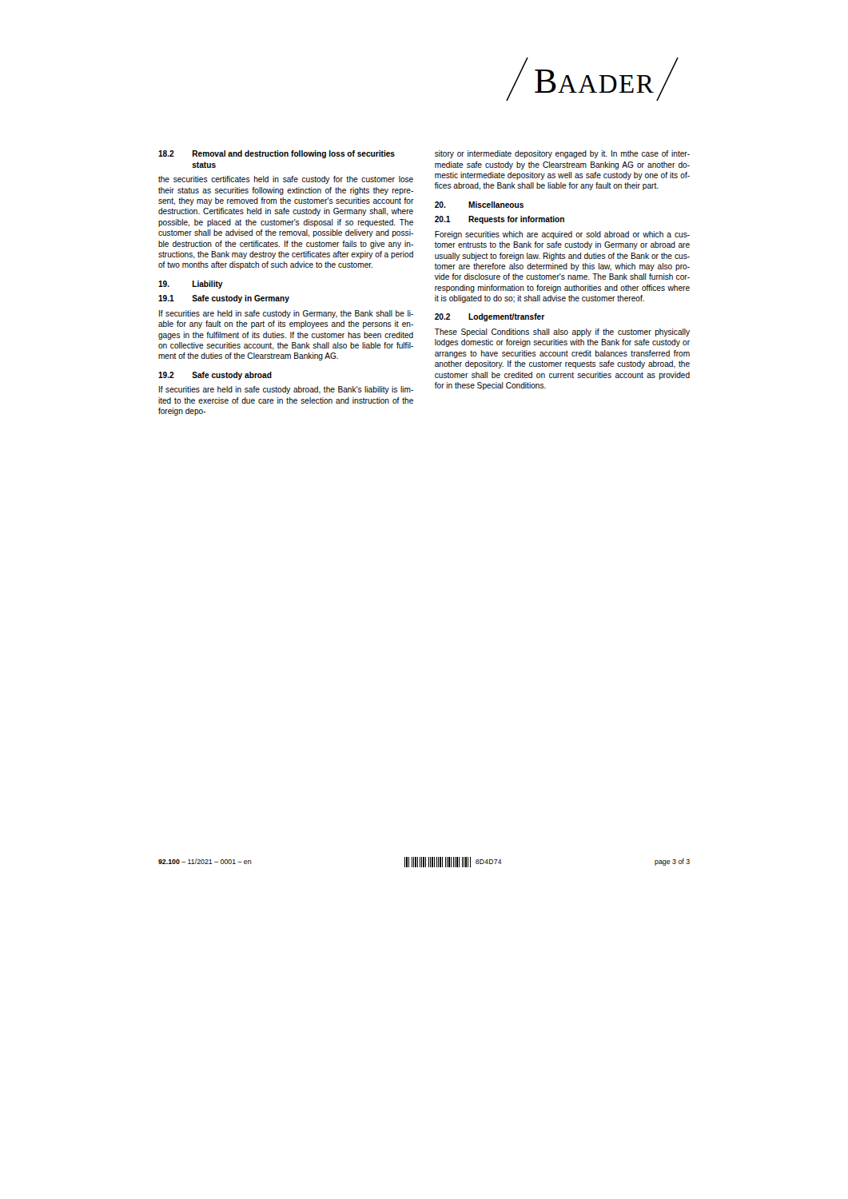B AADER
18.2 Removal and destruction following loss of securities status
the securities certificates held in safe custody for the customer lose their status as securities following extinction of the rights they represent, they may be removed from the customer's securities account for destruction. Certificates held in safe custody in Germany shall, where possible, be placed at the customer's disposal if so requested. The customer shall be advised of the removal, possible delivery and possible destruction of the certificates. If the customer fails to give any instructions, the Bank may destroy the certificates after expiry of a period of two months after dispatch of such advice to the customer.
19. Liability
19.1 Safe custody in Germany
If securities are held in safe custody in Germany, the Bank shall be liable for any fault on the part of its employees and the persons it engages in the fulfilment of its duties. If the customer has been credited on collective securities account, the Bank shall also be liable for fulfilment of the duties of the Clearstream Banking AG.
19.2 Safe custody abroad
If securities are held in safe custody abroad, the Bank's liability is limited to the exercise of due care in the selection and instruction of the foreign depo-
sitory or intermediate depository engaged by it. In mthe case of intermediate safe custody by the Clearstream Banking AG or another domestic intermediate depository as well as safe custody by one of its offices abroad, the Bank shall be liable for any fault on their part.
20. Miscellaneous
20.1 Requests for information
Foreign securities which are acquired or sold abroad or which a customer entrusts to the Bank for safe custody in Germany or abroad are usually subject to foreign law. Rights and duties of the Bank or the customer are therefore also determined by this law, which may also provide for disclosure of the customer's name. The Bank shall furnish corresponding minformation to foreign authorities and other offices where it is obligated to do so; it shall advise the customer thereof.
20.2 Lodgement/transfer
These Special Conditions shall also apply if the customer physically lodges domestic or foreign securities with the Bank for safe custody or arranges to have securities account credit balances transferred from another depository. If the customer requests safe custody abroad, the customer shall be credited on current securities account as provided for in these Special Conditions.
92.100 – 11/2021 – 0001 – en
8D4D74
page 3 of 3